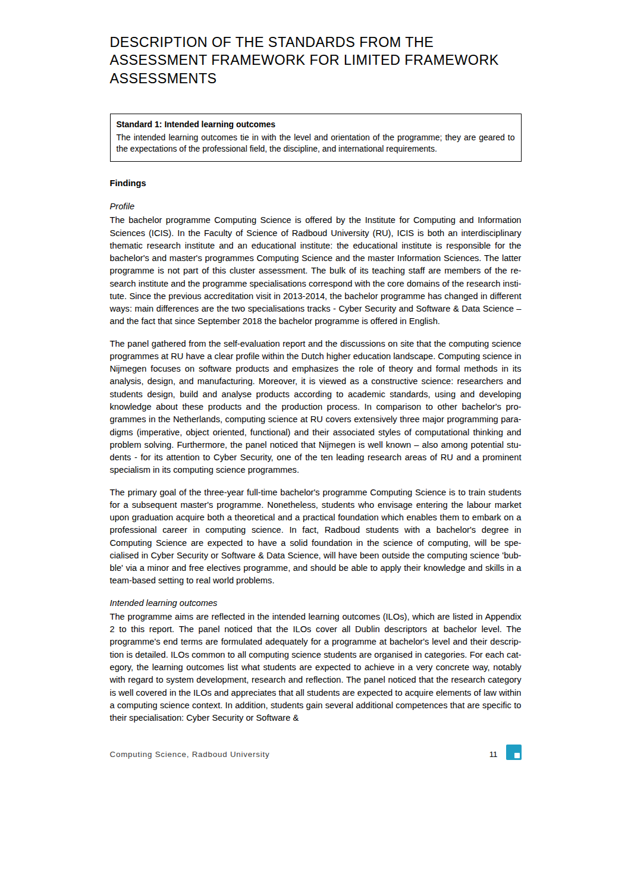Description of the standards from the assessment framework for limited framework assessments
Standard 1: Intended learning outcomes
The intended learning outcomes tie in with the level and orientation of the programme; they are geared to the expectations of the professional field, the discipline, and international requirements.
Findings
Profile
The bachelor programme Computing Science is offered by the Institute for Computing and Information Sciences (ICIS). In the Faculty of Science of Radboud University (RU), ICIS is both an interdisciplinary thematic research institute and an educational institute: the educational institute is responsible for the bachelor's and master's programmes Computing Science and the master Information Sciences. The latter programme is not part of this cluster assessment. The bulk of its teaching staff are members of the research institute and the programme specialisations correspond with the core domains of the research institute. Since the previous accreditation visit in 2013-2014, the bachelor programme has changed in different ways: main differences are the two specialisations tracks - Cyber Security and Software & Data Science – and the fact that since September 2018 the bachelor programme is offered in English.
The panel gathered from the self-evaluation report and the discussions on site that the computing science programmes at RU have a clear profile within the Dutch higher education landscape. Computing science in Nijmegen focuses on software products and emphasizes the role of theory and formal methods in its analysis, design, and manufacturing. Moreover, it is viewed as a constructive science: researchers and students design, build and analyse products according to academic standards, using and developing knowledge about these products and the production process. In comparison to other bachelor's programmes in the Netherlands, computing science at RU covers extensively three major programming paradigms (imperative, object oriented, functional) and their associated styles of computational thinking and problem solving. Furthermore, the panel noticed that Nijmegen is well known – also among potential students - for its attention to Cyber Security, one of the ten leading research areas of RU and a prominent specialism in its computing science programmes.
The primary goal of the three-year full-time bachelor's programme Computing Science is to train students for a subsequent master's programme. Nonetheless, students who envisage entering the labour market upon graduation acquire both a theoretical and a practical foundation which enables them to embark on a professional career in computing science. In fact, Radboud students with a bachelor's degree in Computing Science are expected to have a solid foundation in the science of computing, will be specialised in Cyber Security or Software & Data Science, will have been outside the computing science 'bubble' via a minor and free electives programme, and should be able to apply their knowledge and skills in a team-based setting to real world problems.
Intended learning outcomes
The programme aims are reflected in the intended learning outcomes (ILOs), which are listed in Appendix 2 to this report. The panel noticed that the ILOs cover all Dublin descriptors at bachelor level. The programme's end terms are formulated adequately for a programme at bachelor's level and their description is detailed. ILOs common to all computing science students are organised in categories. For each category, the learning outcomes list what students are expected to achieve in a very concrete way, notably with regard to system development, research and reflection. The panel noticed that the research category is well covered in the ILOs and appreciates that all students are expected to acquire elements of law within a computing science context. In addition, students gain several additional competences that are specific to their specialisation: Cyber Security or Software &
Computing Science, Radboud University
11